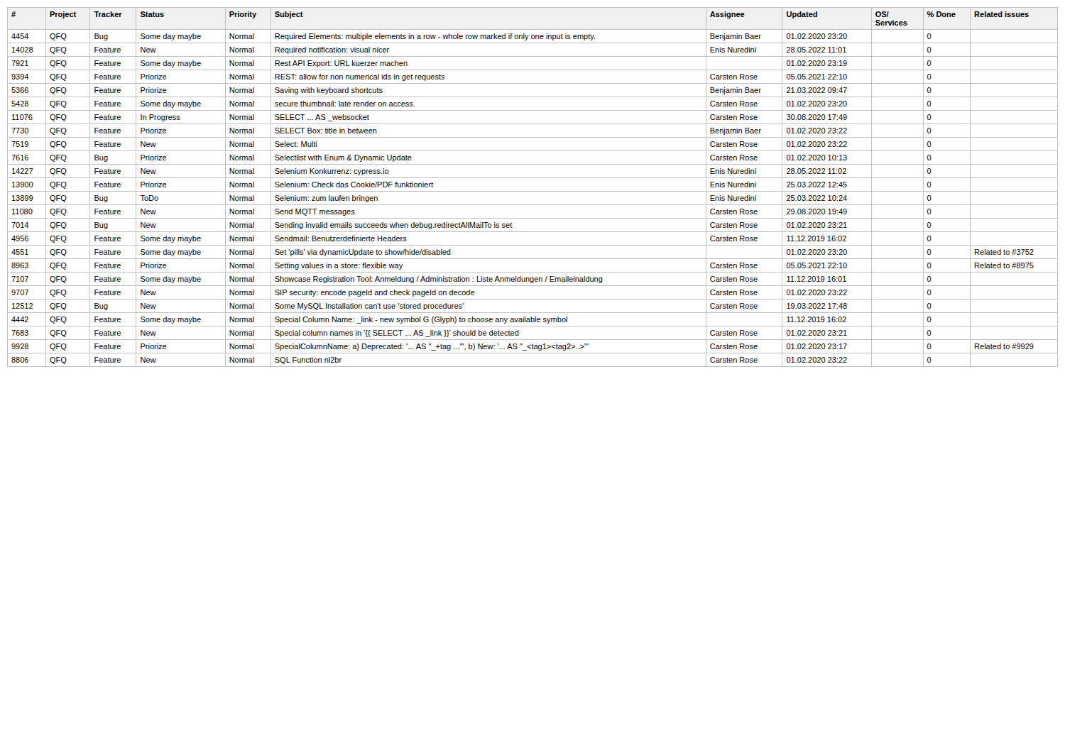| # | Project | Tracker | Status | Priority | Subject | Assignee | Updated | OS/ Services | % Done | Related issues |
| --- | --- | --- | --- | --- | --- | --- | --- | --- | --- | --- |
| 4454 | QFQ | Bug | Some day maybe | Normal | Required Elements: multiple elements in a row - whole row marked if only one input is empty. | Benjamin Baer | 01.02.2020 23:20 | | 0 | |
| 14028 | QFQ | Feature | New | Normal | Required notification: visual nicer | Enis Nuredini | 28.05.2022 11:01 | | 0 | |
| 7921 | QFQ | Feature | Some day maybe | Normal | Rest API Export: URL kuerzer machen | | 01.02.2020 23:19 | | 0 | |
| 9394 | QFQ | Feature | Priorize | Normal | REST: allow for non numerical ids in get requests | Carsten Rose | 05.05.2021 22:10 | | 0 | |
| 5366 | QFQ | Feature | Priorize | Normal | Saving with keyboard shortcuts | Benjamin Baer | 21.03.2022 09:47 | | 0 | |
| 5428 | QFQ | Feature | Some day maybe | Normal | secure thumbnail: late render on access. | Carsten Rose | 01.02.2020 23:20 | | 0 | |
| 11076 | QFQ | Feature | In Progress | Normal | SELECT ... AS _websocket | Carsten Rose | 30.08.2020 17:49 | | 0 | |
| 7730 | QFQ | Feature | Priorize | Normal | SELECT Box: title in between | Benjamin Baer | 01.02.2020 23:22 | | 0 | |
| 7519 | QFQ | Feature | New | Normal | Select: Multi | Carsten Rose | 01.02.2020 23:22 | | 0 | |
| 7616 | QFQ | Bug | Priorize | Normal | Selectlist with Enum & Dynamic Update | Carsten Rose | 01.02.2020 10:13 | | 0 | |
| 14227 | QFQ | Feature | New | Normal | Selenium Konkurrenz: cypress.io | Enis Nuredini | 28.05.2022 11:02 | | 0 | |
| 13900 | QFQ | Feature | Priorize | Normal | Selenium: Check das Cookie/PDF funktioniert | Enis Nuredini | 25.03.2022 12:45 | | 0 | |
| 13899 | QFQ | Bug | ToDo | Normal | Selenium: zum laufen bringen | Enis Nuredini | 25.03.2022 10:24 | | 0 | |
| 11080 | QFQ | Feature | New | Normal | Send MQTT messages | Carsten Rose | 29.08.2020 19:49 | | 0 | |
| 7014 | QFQ | Bug | New | Normal | Sending invalid emails succeeds when debug.redirectAllMailTo is set | Carsten Rose | 01.02.2020 23:21 | | 0 | |
| 4956 | QFQ | Feature | Some day maybe | Normal | Sendmail: Benutzerdefinierte Headers | Carsten Rose | 11.12.2019 16:02 | | 0 | |
| 4551 | QFQ | Feature | Some day maybe | Normal | Set 'pills' via dynamicUpdate to show/hide/disabled | | 01.02.2020 23:20 | | 0 | Related to #3752 |
| 8963 | QFQ | Feature | Priorize | Normal | Setting values in a store: flexible way | Carsten Rose | 05.05.2021 22:10 | | 0 | Related to #8975 |
| 7107 | QFQ | Feature | Some day maybe | Normal | Showcase Registration Tool: Anmeldung / Administration : Liste Anmeldungen / Emaileinaldung | Carsten Rose | 11.12.2019 16:01 | | 0 | |
| 9707 | QFQ | Feature | New | Normal | SIP security: encode pageId and check pageId on decode | Carsten Rose | 01.02.2020 23:22 | | 0 | |
| 12512 | QFQ | Bug | New | Normal | Some MySQL Installation can't use 'stored procedures' | Carsten Rose | 19.03.2022 17:48 | | 0 | |
| 4442 | QFQ | Feature | Some day maybe | Normal | Special Column Name: _link - new symbol G (Glyph) to choose any available symbol | | 11.12.2019 16:02 | | 0 | |
| 7683 | QFQ | Feature | New | Normal | Special column names in '{{ SELECT ... AS _link }}' should be detected | Carsten Rose | 01.02.2020 23:21 | | 0 | |
| 9928 | QFQ | Feature | Priorize | Normal | SpecialColumnName: a) Deprecated: '... AS "_+tag ..."', b) New: '... AS "_<tag1><tag2>..>"' | Carsten Rose | 01.02.2020 23:17 | | 0 | Related to #9929 |
| 8806 | QFQ | Feature | New | Normal | SQL Function nl2br | Carsten Rose | 01.02.2020 23:22 | | 0 | |